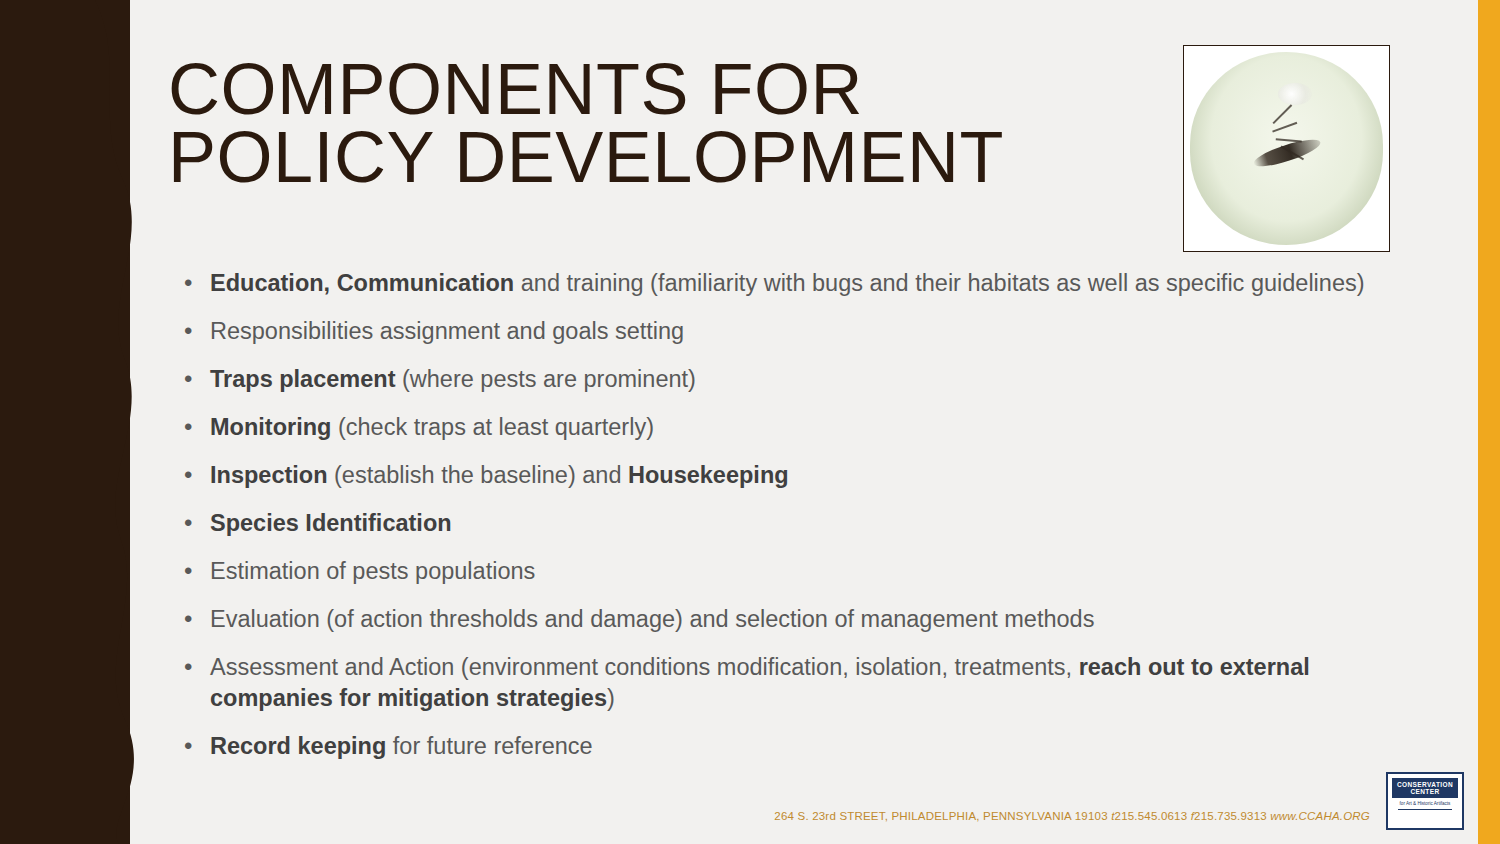Components for
Policy Development
Education, Communication and training (familiarity with bugs and their habitats as well as specific guidelines)
Responsibilities assignment and goals setting
Traps placement (where pests are prominent)
Monitoring (check traps at least quarterly)
Inspection (establish the baseline) and Housekeeping
Species Identification
Estimation of pests populations
Evaluation (of action thresholds and damage) and selection of management methods
Assessment and Action (environment conditions modification, isolation, treatments, reach out to external companies for mitigation strategies)
Record keeping for future reference
264 S. 23rd STREET, PHILADELPHIA, PENNSYLVANIA 19103 t215.545.0613 f215.735.9313 www.CCAHA.ORG
CONSERVATION
CENTER
for Art & Historic Artifacts